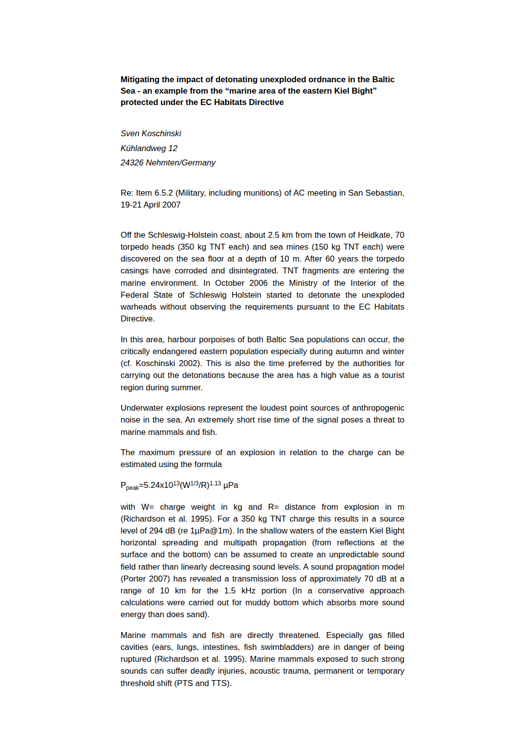Mitigating the impact of detonating unexploded ordnance in the Baltic Sea - an example from the “marine area of the eastern Kiel Bight” protected under the EC Habitats Directive
Sven Koschinski
Kühlandweg 12
24326 Nehmten/Germany
Re: Item 6.5.2 (Military, including munitions) of AC meeting in San Sebastian, 19-21 April 2007
Off the Schleswig-Holstein coast, about 2.5 km from the town of Heidkate, 70 torpedo heads (350 kg TNT each) and sea mines (150 kg TNT each) were discovered on the sea floor at a depth of 10 m. After 60 years the torpedo casings have corroded and disintegrated. TNT fragments are entering the marine environment. In October 2006 the Ministry of the Interior of the Federal State of Schleswig Holstein started to detonate the unexploded warheads without observing the requirements pursuant to the EC Habitats Directive.
In this area, harbour porpoises of both Baltic Sea populations can occur, the critically endangered eastern population especially during autumn and winter (cf. Koschinski 2002). This is also the time preferred by the authorities for carrying out the detonations because the area has a high value as a tourist region during summer.
Underwater explosions represent the loudest point sources of anthropogenic noise in the sea. An extremely short rise time of the signal poses a threat to marine mammals and fish.
The maximum pressure of an explosion in relation to the charge can be estimated using the formula
Ppeak=5.24x1013(W1/3/R)1.13 µPa
with W= charge weight in kg and R= distance from explosion in m (Richardson et al. 1995). For a 350 kg TNT charge this results in a source level of 294 dB (re 1µPa@1m). In the shallow waters of the eastern Kiel Bight horizontal spreading and multipath propagation (from reflections at the surface and the bottom) can be assumed to create an unpredictable sound field rather than linearly decreasing sound levels. A sound propagation model (Porter 2007) has revealed a transmission loss of approximately 70 dB at a range of 10 km for the 1.5 kHz portion (In a conservative approach calculations were carried out for muddy bottom which absorbs more sound energy than does sand).
Marine mammals and fish are directly threatened. Especially gas filled cavities (ears, lungs, intestines, fish swimbladders) are in danger of being ruptured (Richardson et al. 1995). Marine mammals exposed to such strong sounds can suffer deadly injuries, acoustic trauma, permanent or temporary threshold shift (PTS and TTS).